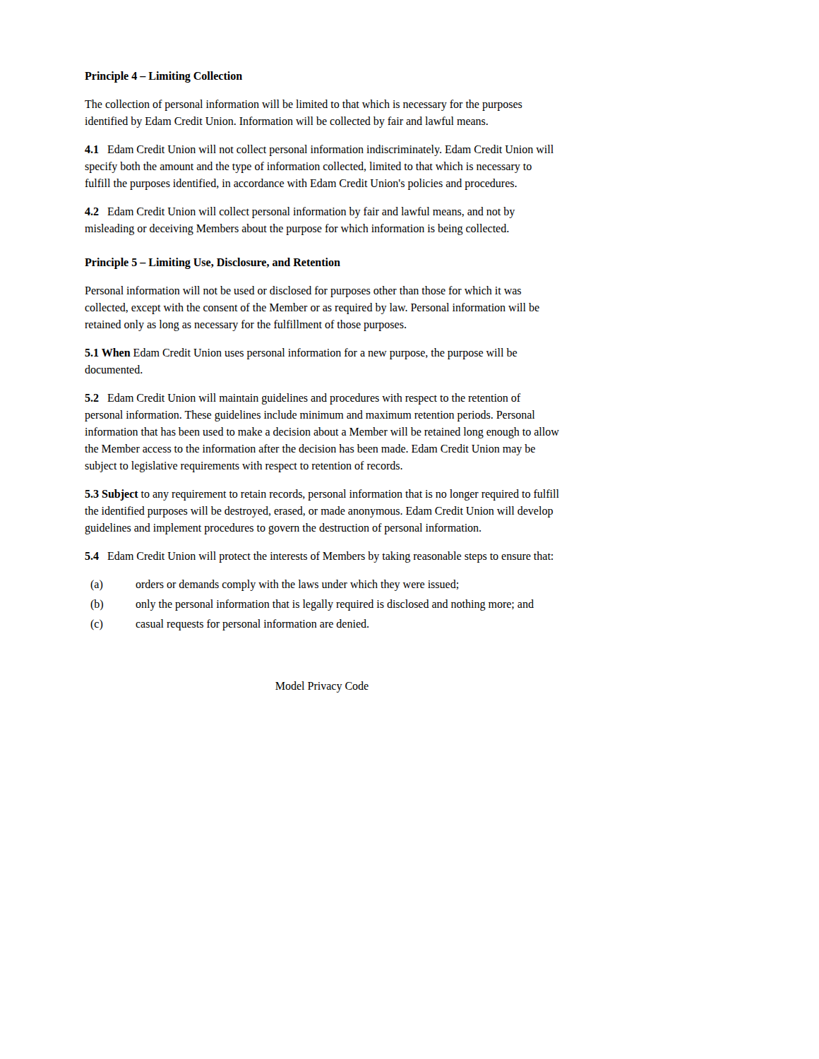Principle 4 – Limiting Collection
The collection of personal information will be limited to that which is necessary for the purposes identified by Edam Credit Union. Information will be collected by fair and lawful means.
4.1 Edam Credit Union will not collect personal information indiscriminately. Edam Credit Union will specify both the amount and the type of information collected, limited to that which is necessary to fulfill the purposes identified, in accordance with Edam Credit Union's policies and procedures.
4.2 Edam Credit Union will collect personal information by fair and lawful means, and not by misleading or deceiving Members about the purpose for which information is being collected.
Principle 5 – Limiting Use, Disclosure, and Retention
Personal information will not be used or disclosed for purposes other than those for which it was collected, except with the consent of the Member or as required by law. Personal information will be retained only as long as necessary for the fulfillment of those purposes.
5.1 When Edam Credit Union uses personal information for a new purpose, the purpose will be documented.
5.2 Edam Credit Union will maintain guidelines and procedures with respect to the retention of personal information. These guidelines include minimum and maximum retention periods. Personal information that has been used to make a decision about a Member will be retained long enough to allow the Member access to the information after the decision has been made. Edam Credit Union may be subject to legislative requirements with respect to retention of records.
5.3 Subject to any requirement to retain records, personal information that is no longer required to fulfill the identified purposes will be destroyed, erased, or made anonymous. Edam Credit Union will develop guidelines and implement procedures to govern the destruction of personal information.
5.4 Edam Credit Union will protect the interests of Members by taking reasonable steps to ensure that:
(a) orders or demands comply with the laws under which they were issued;
(b) only the personal information that is legally required is disclosed and nothing more; and
(c) casual requests for personal information are denied.
Model Privacy Code